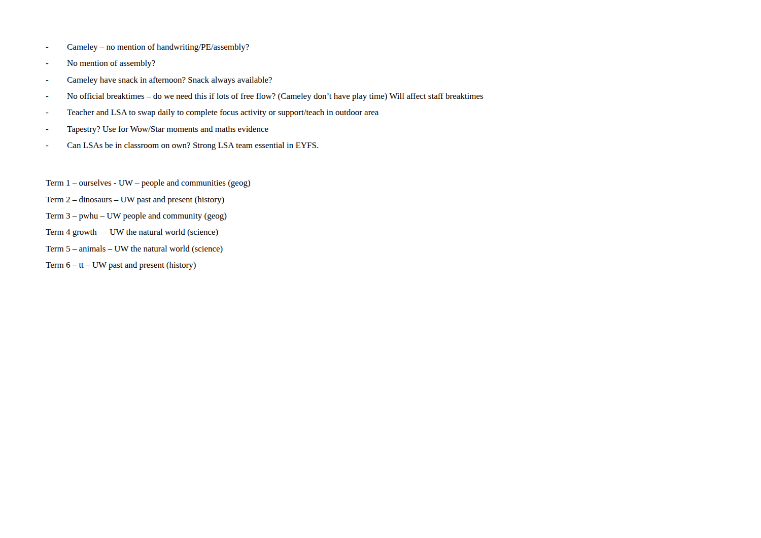Cameley – no mention of handwriting/PE/assembly?
No mention of assembly?
Cameley have snack in afternoon? Snack always available?
No official breaktimes – do we need this if lots of free flow? (Cameley don’t have play time) Will affect staff breaktimes
Teacher and LSA to swap daily to complete focus activity or support/teach in outdoor area
Tapestry? Use for Wow/Star moments and maths evidence
Can LSAs be in classroom on own? Strong LSA team essential in EYFS.
Term 1 – ourselves - UW – people and communities (geog)
Term 2 – dinosaurs – UW past and present (history)
Term 3 – pwhu – UW people and community (geog)
Term 4 growth –– UW the natural world (science)
Term 5 – animals – UW the natural world (science)
Term 6 – tt – UW past and present (history)